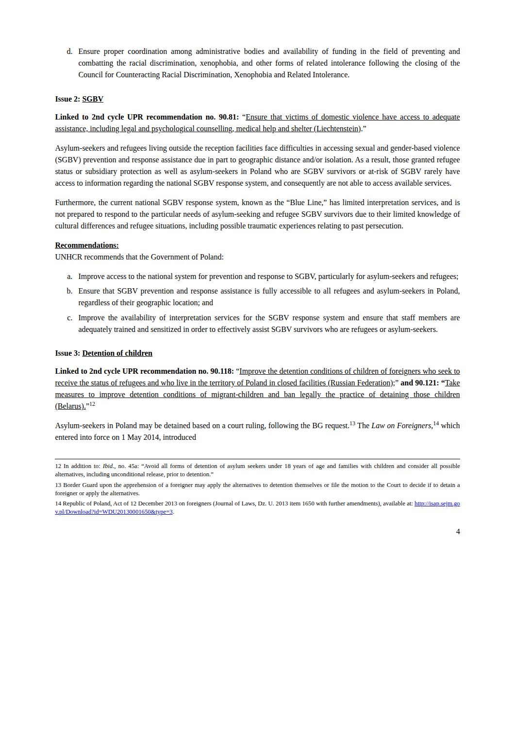Ensure proper coordination among administrative bodies and availability of funding in the field of preventing and combatting the racial discrimination, xenophobia, and other forms of related intolerance following the closing of the Council for Counteracting Racial Discrimination, Xenophobia and Related Intolerance.
Issue 2: SGBV
Linked to 2nd cycle UPR recommendation no. 90.81: “Ensure that victims of domestic violence have access to adequate assistance, including legal and psychological counselling, medical help and shelter (Liechtenstein).”
Asylum-seekers and refugees living outside the reception facilities face difficulties in accessing sexual and gender-based violence (SGBV) prevention and response assistance due in part to geographic distance and/or isolation. As a result, those granted refugee status or subsidiary protection as well as asylum-seekers in Poland who are SGBV survivors or at-risk of SGBV rarely have access to information regarding the national SGBV response system, and consequently are not able to access available services.
Furthermore, the current national SGBV response system, known as the “Blue Line,” has limited interpretation services, and is not prepared to respond to the particular needs of asylum-seeking and refugee SGBV survivors due to their limited knowledge of cultural differences and refugee situations, including possible traumatic experiences relating to past persecution.
Recommendations:
UNHCR recommends that the Government of Poland:
Improve access to the national system for prevention and response to SGBV, particularly for asylum-seekers and refugees;
Ensure that SGBV prevention and response assistance is fully accessible to all refugees and asylum-seekers in Poland, regardless of their geographic location; and
Improve the availability of interpretation services for the SGBV response system and ensure that staff members are adequately trained and sensitized in order to effectively assist SGBV survivors who are refugees or asylum-seekers.
Issue 3: Detention of children
Linked to 2nd cycle UPR recommendation no. 90.118: “Improve the detention conditions of children of foreigners who seek to receive the status of refugees and who live in the territory of Poland in closed facilities (Russian Federation);” and 90.121: “Take measures to improve detention conditions of migrant-children and ban legally the practice of detaining those children (Belarus).”12
Asylum-seekers in Poland may be detained based on a court ruling, following the BG request.13 The Law on Foreigners,14 which entered into force on 1 May 2014, introduced
12 In addition to: Ibid., no. 45a: “Avoid all forms of detention of asylum seekers under 18 years of age and families with children and consider all possible alternatives, including unconditional release, prior to detention.”
13 Border Guard upon the apprehension of a foreigner may apply the alternatives to detention themselves or file the motion to the Court to decide if to detain a foreigner or apply the alternatives.
14 Republic of Poland, Act of 12 December 2013 on foreigners (Journal of Laws, Dz. U. 2013 item 1650 with further amendments), available at: http://isap.sejm.gov.pl/Download?id=WDU20130001650&type=3.
4